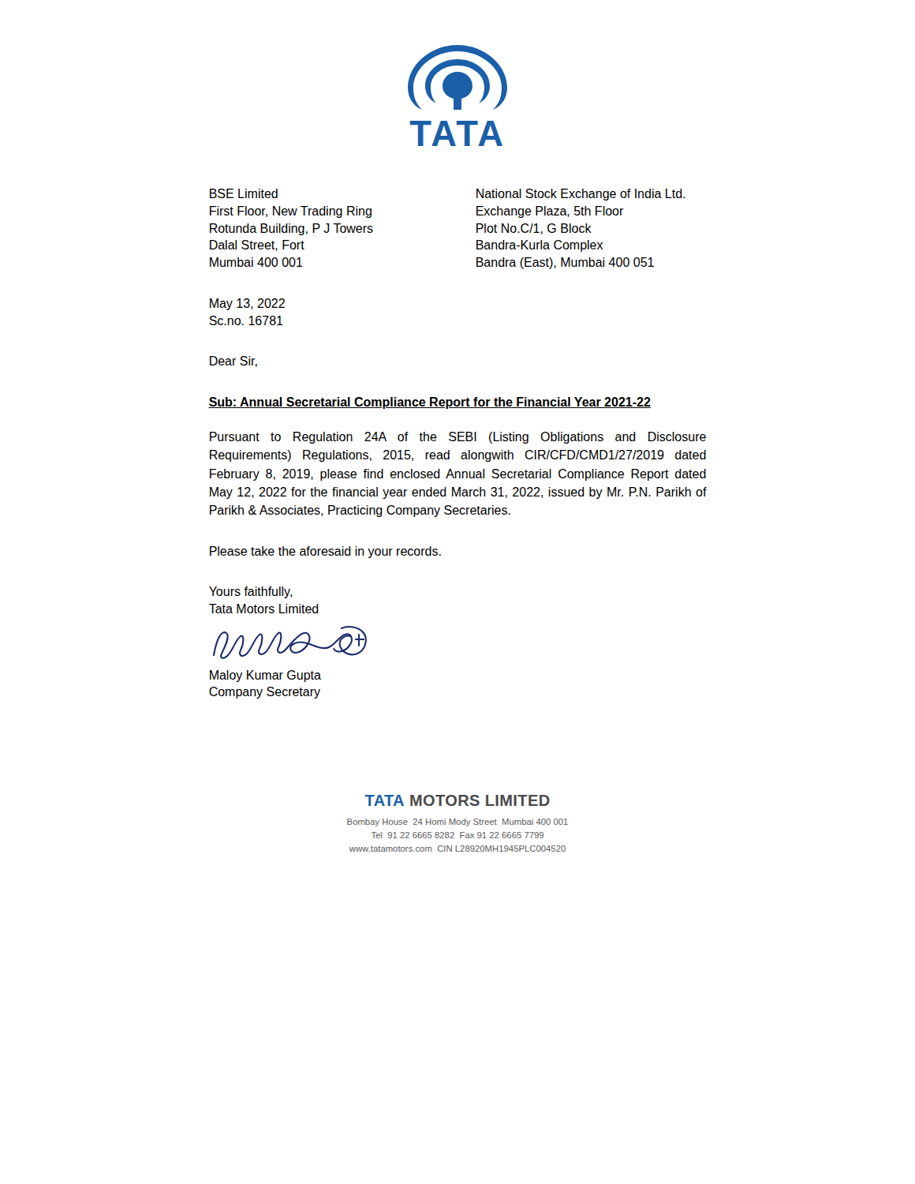TATA
BSE Limited
First Floor, New Trading Ring
Rotunda Building, P J Towers
Dalal Street, Fort
Mumbai 400 001
National Stock Exchange of India Ltd.
Exchange Plaza, 5th Floor
Plot No.C/1, G Block
Bandra-Kurla Complex
Bandra (East), Mumbai 400 051
May 13, 2022
Sc.no. 16781
Dear Sir,
Sub: Annual Secretarial Compliance Report for the Financial Year 2021-22
Pursuant to Regulation 24A of the SEBI (Listing Obligations and Disclosure Requirements) Regulations, 2015, read alongwith CIR/CFD/CMD1/27/2019 dated February 8, 2019, please find enclosed Annual Secretarial Compliance Report dated May 12, 2022 for the financial year ended March 31, 2022, issued by Mr. P.N. Parikh of Parikh & Associates, Practicing Company Secretaries.
Please take the aforesaid in your records.
Yours faithfully,
Tata Motors Limited
Maloy Kumar Gupta
Company Secretary
TATA MOTORS LIMITED
Bombay House 24 Homi Mody Street Mumbai 400 001
Tel 91 22 6665 8282 Fax 91 22 6665 7799
www.tatamotors.com CIN L28920MH1945PLC004520